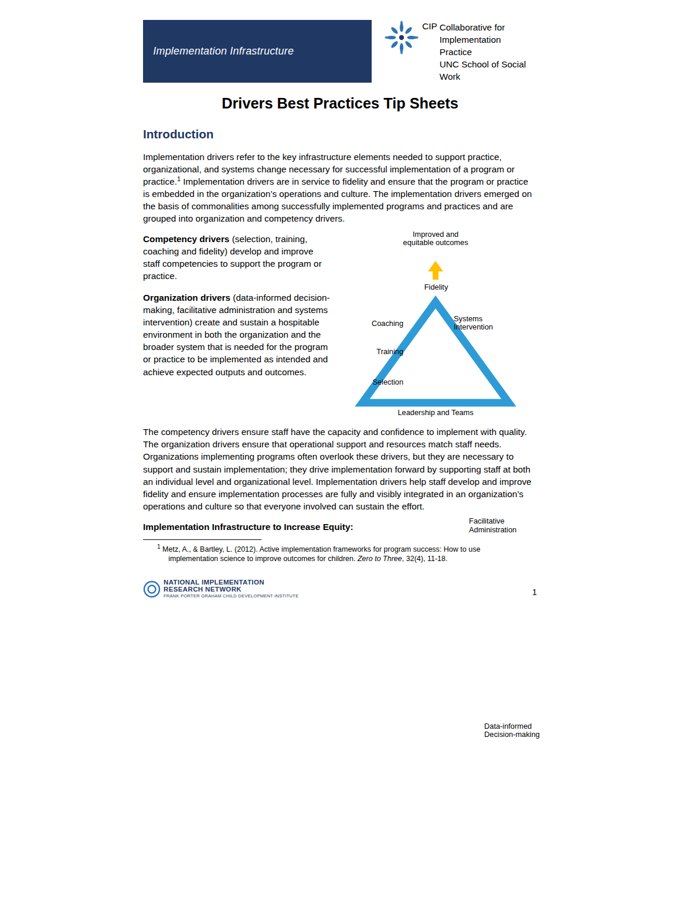Implementation Infrastructure
CIP
Collaborative for
Implementation
Practice
UNC School of Social Work
Drivers Best Practices Tip Sheets
Introduction
Implementation drivers refer to the key infrastructure elements needed to support practice, organizational, and systems change necessary for successful implementation of a program or practice.1 Implementation drivers are in service to fidelity and ensure that the program or practice is embedded in the organization’s operations and culture. The implementation drivers emerged on the basis of commonalities among successfully implemented programs and practices and are grouped into organization and competency drivers.
Competency drivers (selection, training, coaching and fidelity) develop and improve staff competencies to support the program or practice.
Organization drivers (data-informed decision-making, facilitative administration and systems intervention) create and sustain a hospitable environment in both the organization and the broader system that is needed for the program or practice to be implemented as intended and achieve expected outputs and outcomes.
Improved and
equitable outcomes
Fidelity
Coaching
Systems
Intervention
Training
Facilitative
Administration
Selection
Data-informed
Decision-making
Leadership and Teams
The competency drivers ensure staff have the capacity and confidence to implement with quality. The organization drivers ensure that operational support and resources match staff needs. Organizations implementing programs often overlook these drivers, but they are necessary to support and sustain implementation; they drive implementation forward by supporting staff at both an individual level and organizational level. Implementation drivers help staff develop and improve fidelity and ensure implementation processes are fully and visibly integrated in an organization’s operations and culture so that everyone involved can sustain the effort.
Implementation Infrastructure to Increase Equity:
1 Metz, A., & Bartley, L. (2012). Active implementation frameworks for program success: How to use implementation science to improve outcomes for children. Zero to Three, 32(4), 11-18.
NATIONAL IMPLEMENTATION
RESEARCH NETWORK
FRANK PORTER GRAHAM CHILD DEVELOPMENT INSTITUTE
1